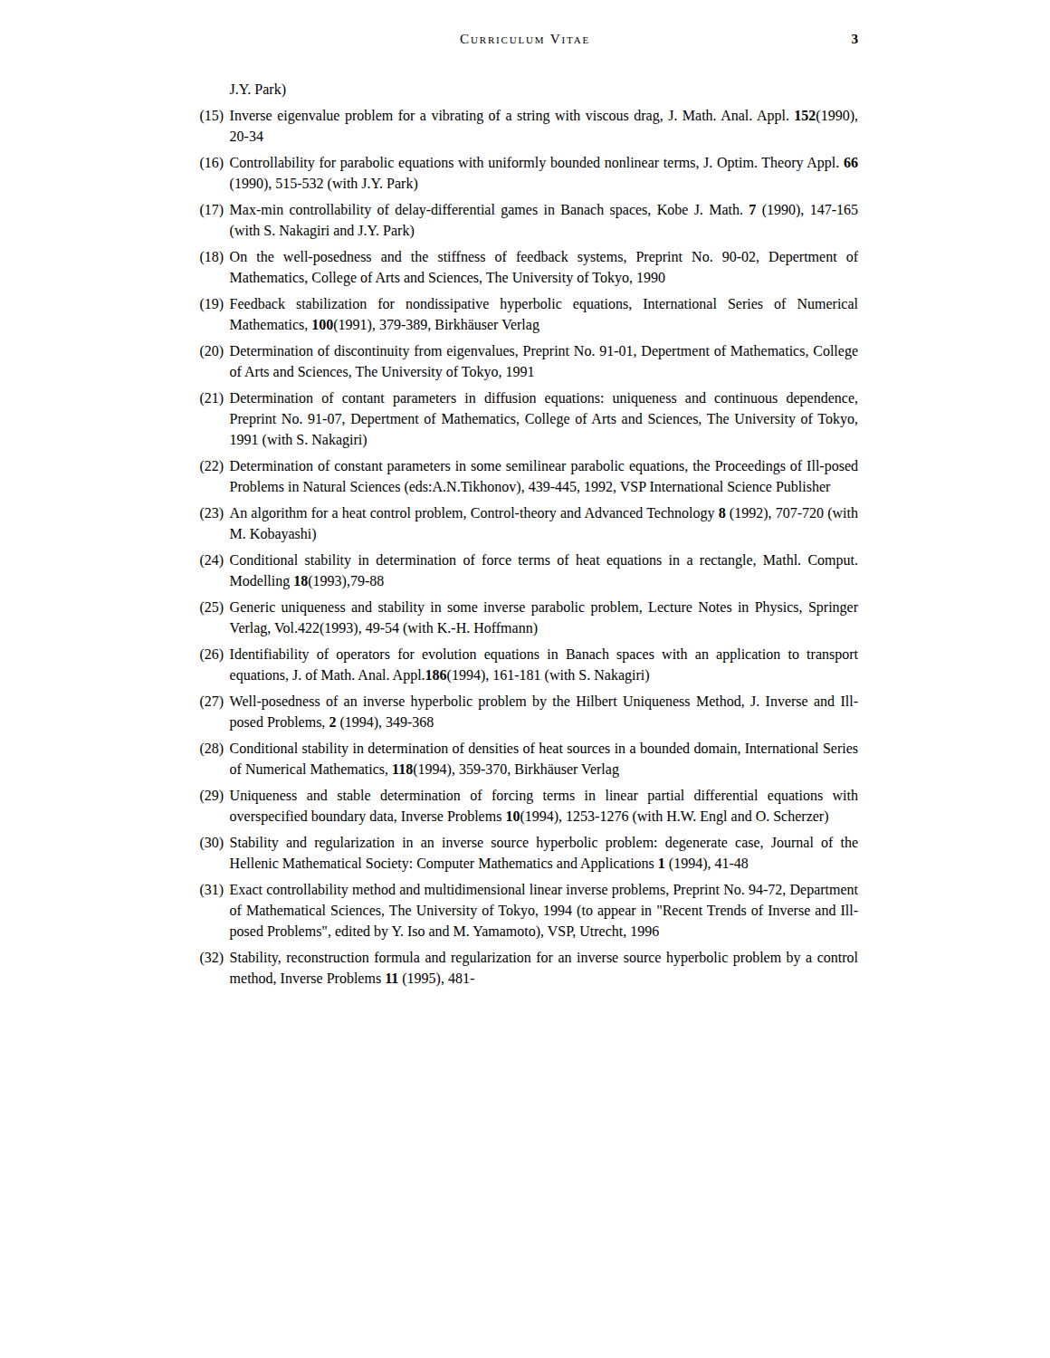Curriculum Vitae 3
J.Y. Park)
(15) Inverse eigenvalue problem for a vibrating of a string with viscous drag, J. Math. Anal. Appl. 152(1990), 20-34
(16) Controllability for parabolic equations with uniformly bounded nonlinear terms, J. Optim. Theory Appl. 66 (1990), 515-532 (with J.Y. Park)
(17) Max-min controllability of delay-differential games in Banach spaces, Kobe J. Math. 7 (1990), 147-165 (with S. Nakagiri and J.Y. Park)
(18) On the well-posedness and the stiffness of feedback systems, Preprint No. 90-02, Depertment of Mathematics, College of Arts and Sciences, The University of Tokyo, 1990
(19) Feedback stabilization for nondissipative hyperbolic equations, International Series of Numerical Mathematics, 100(1991), 379-389, Birkhäuser Verlag
(20) Determination of discontinuity from eigenvalues, Preprint No. 91-01, Depertment of Mathematics, College of Arts and Sciences, The University of Tokyo, 1991
(21) Determination of contant parameters in diffusion equations: uniqueness and continuous dependence, Preprint No. 91-07, Depertment of Mathematics, College of Arts and Sciences, The University of Tokyo, 1991 (with S. Nakagiri)
(22) Determination of constant parameters in some semilinear parabolic equations, the Proceedings of Ill-posed Problems in Natural Sciences (eds:A.N.Tikhonov), 439-445, 1992, VSP International Science Publisher
(23) An algorithm for a heat control problem, Control-theory and Advanced Technology 8 (1992), 707-720 (with M. Kobayashi)
(24) Conditional stability in determination of force terms of heat equations in a rectangle, Mathl. Comput. Modelling 18(1993),79-88
(25) Generic uniqueness and stability in some inverse parabolic problem, Lecture Notes in Physics, Springer Verlag, Vol.422(1993), 49-54 (with K.-H. Hoffmann)
(26) Identifiability of operators for evolution equations in Banach spaces with an application to transport equations, J. of Math. Anal. Appl.186(1994), 161-181 (with S. Nakagiri)
(27) Well-posedness of an inverse hyperbolic problem by the Hilbert Uniqueness Method, J. Inverse and Ill-posed Problems, 2 (1994), 349-368
(28) Conditional stability in determination of densities of heat sources in a bounded domain, International Series of Numerical Mathematics, 118(1994), 359-370, Birkhäuser Verlag
(29) Uniqueness and stable determination of forcing terms in linear partial differential equations with overspecified boundary data, Inverse Problems 10(1994), 1253-1276 (with H.W. Engl and O. Scherzer)
(30) Stability and regularization in an inverse source hyperbolic problem: degenerate case, Journal of the Hellenic Mathematical Society: Computer Mathematics and Applications 1 (1994), 41-48
(31) Exact controllability method and multidimensional linear inverse problems, Preprint No. 94-72, Department of Mathematical Sciences, The University of Tokyo, 1994 (to appear in "Recent Trends of Inverse and Ill-posed Problems", edited by Y. Iso and M. Yamamoto), VSP, Utrecht, 1996
(32) Stability, reconstruction formula and regularization for an inverse source hyperbolic problem by a control method, Inverse Problems 11 (1995), 481-